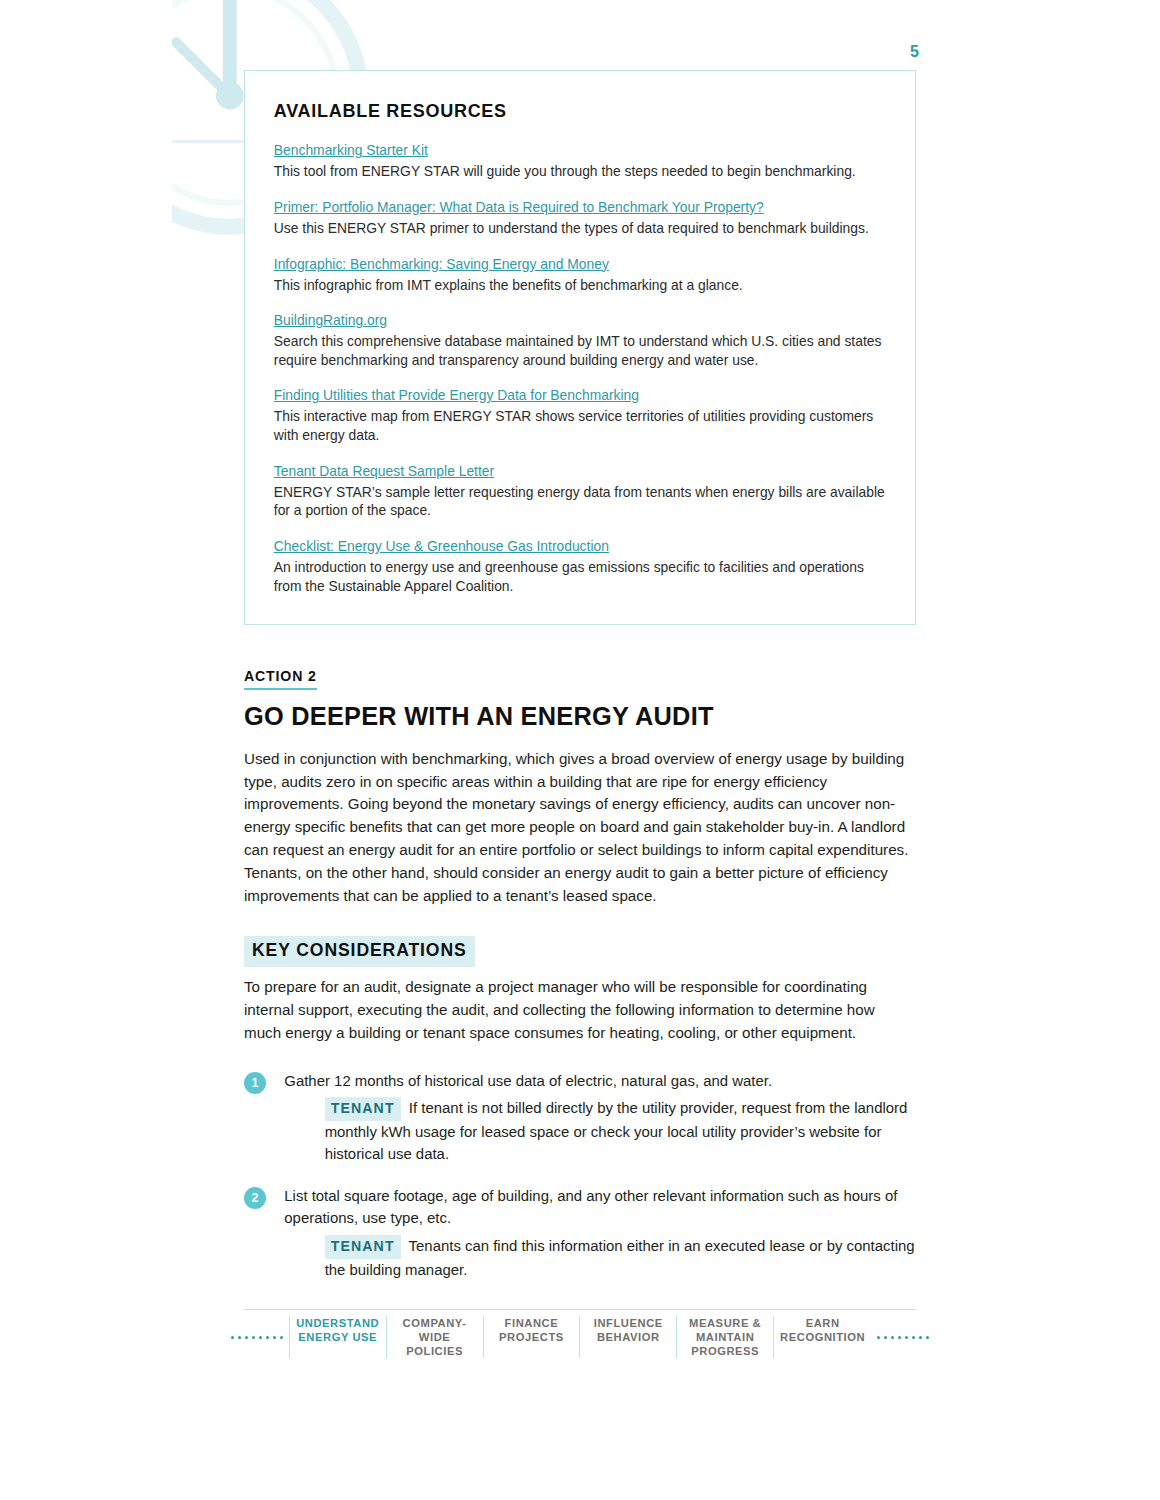5
AVAILABLE RESOURCES
Benchmarking Starter Kit
This tool from ENERGY STAR will guide you through the steps needed to begin benchmarking.
Primer: Portfolio Manager: What Data is Required to Benchmark Your Property?
Use this ENERGY STAR primer to understand the types of data required to benchmark buildings.
Infographic: Benchmarking: Saving Energy and Money
This infographic from IMT explains the benefits of benchmarking at a glance.
BuildingRating.org
Search this comprehensive database maintained by IMT to understand which U.S. cities and states require benchmarking and transparency around building energy and water use.
Finding Utilities that Provide Energy Data for Benchmarking
This interactive map from ENERGY STAR shows service territories of utilities providing customers with energy data.
Tenant Data Request Sample Letter
ENERGY STAR’s sample letter requesting energy data from tenants when energy bills are available for a portion of the space.
Checklist: Energy Use & Greenhouse Gas Introduction
An introduction to energy use and greenhouse gas emissions specific to facilities and operations from the Sustainable Apparel Coalition.
ACTION 2
GO DEEPER WITH AN ENERGY AUDIT
Used in conjunction with benchmarking, which gives a broad overview of energy usage by building type, audits zero in on specific areas within a building that are ripe for energy efficiency improvements. Going beyond the monetary savings of energy efficiency, audits can uncover non-energy specific benefits that can get more people on board and gain stakeholder buy-in. A landlord can request an energy audit for an entire portfolio or select buildings to inform capital expenditures. Tenants, on the other hand, should consider an energy audit to gain a better picture of efficiency improvements that can be applied to a tenant’s leased space.
KEY CONSIDERATIONS
To prepare for an audit, designate a project manager who will be responsible for coordinating internal support, executing the audit, and collecting the following information to determine how much energy a building or tenant space consumes for heating, cooling, or other equipment.
1 Gather 12 months of historical use data of electric, natural gas, and water. TENANT If tenant is not billed directly by the utility provider, request from the landlord monthly kWh usage for leased space or check your local utility provider’s website for historical use data.
2 List total square footage, age of building, and any other relevant information such as hours of operations, use type, etc. TENANT Tenants can find this information either in an executed lease or by contacting the building manager.
UNDERSTAND
ENERGY USE
COMPANY-WIDE
POLICIES
FINANCE
PROJECTS
INFLUENCE
BEHAVIOR
MEASURE &
MAINTAIN PROGRESS
EARN
RECOGNITION